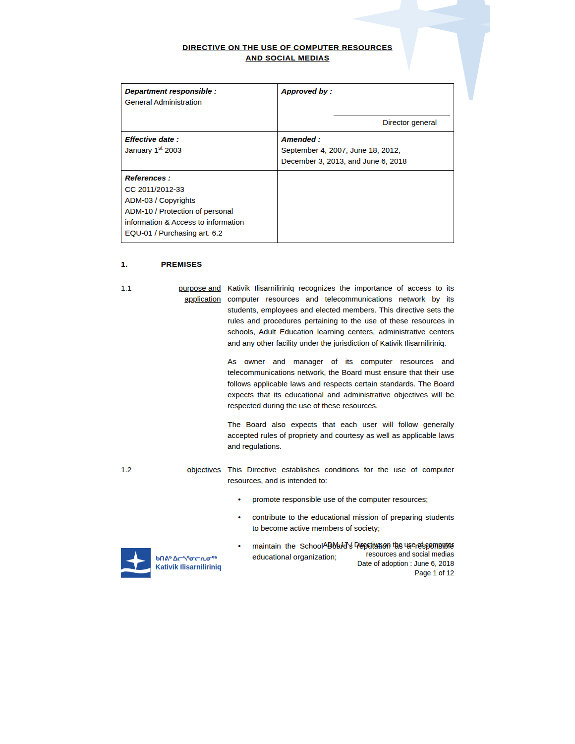DIRECTIVE ON THE USE OF COMPUTER RESOURCES
AND SOCIAL MEDIAS
| Department responsible : General Administration | Approved by : Director general |
| Effective date : January 1 st 2003 | Amended : September 4, 2007, June 18, 2012, December 3, 2013, and June 6, 2018 |
| References : CC 2011/2012-33 ADM-03 / Copyrights ADM-10 / Protection of personal information & Access to information EQU-01 / Purchasing art. 6.2 | |
1. PREMISES
1.1
purpose and application
Kativik Ilisarniliriniq recognizes the importance of access to its computer resources and telecommunications network by its students, employees and elected members. This directive sets the rules and procedures pertaining to the use of these resources in schools, Adult Education learning centers, administrative centers and any other facility under the jurisdiction of Kativik Ilisarniliriniq.
As owner and manager of its computer resources and telecommunications network, the Board must ensure that their use follows applicable laws and respects certain standards. The Board expects that its educational and administrative objectives will be respected during the use of these resources.
The Board also expects that each user will follow generally accepted rules of propriety and courtesy as well as applicable laws and regulations.
1.2
objectives
This Directive establishes conditions for the use of computer resources, and is intended to:
promote responsible use of the computer resources;
contribute to the educational mission of preparing students to become active members of society;
maintain the School Board's reputation as a responsible educational organization;
ᑲᑎᕕᒃ ᐃᓕᓴᕐᓂᓕᕆᓂᖅ
Kativik Ilisarniliriniq
ADM-17 / Directive on the use of computer
resources and social medias
Date of adoption : June 6, 2018
Page 1 of 12